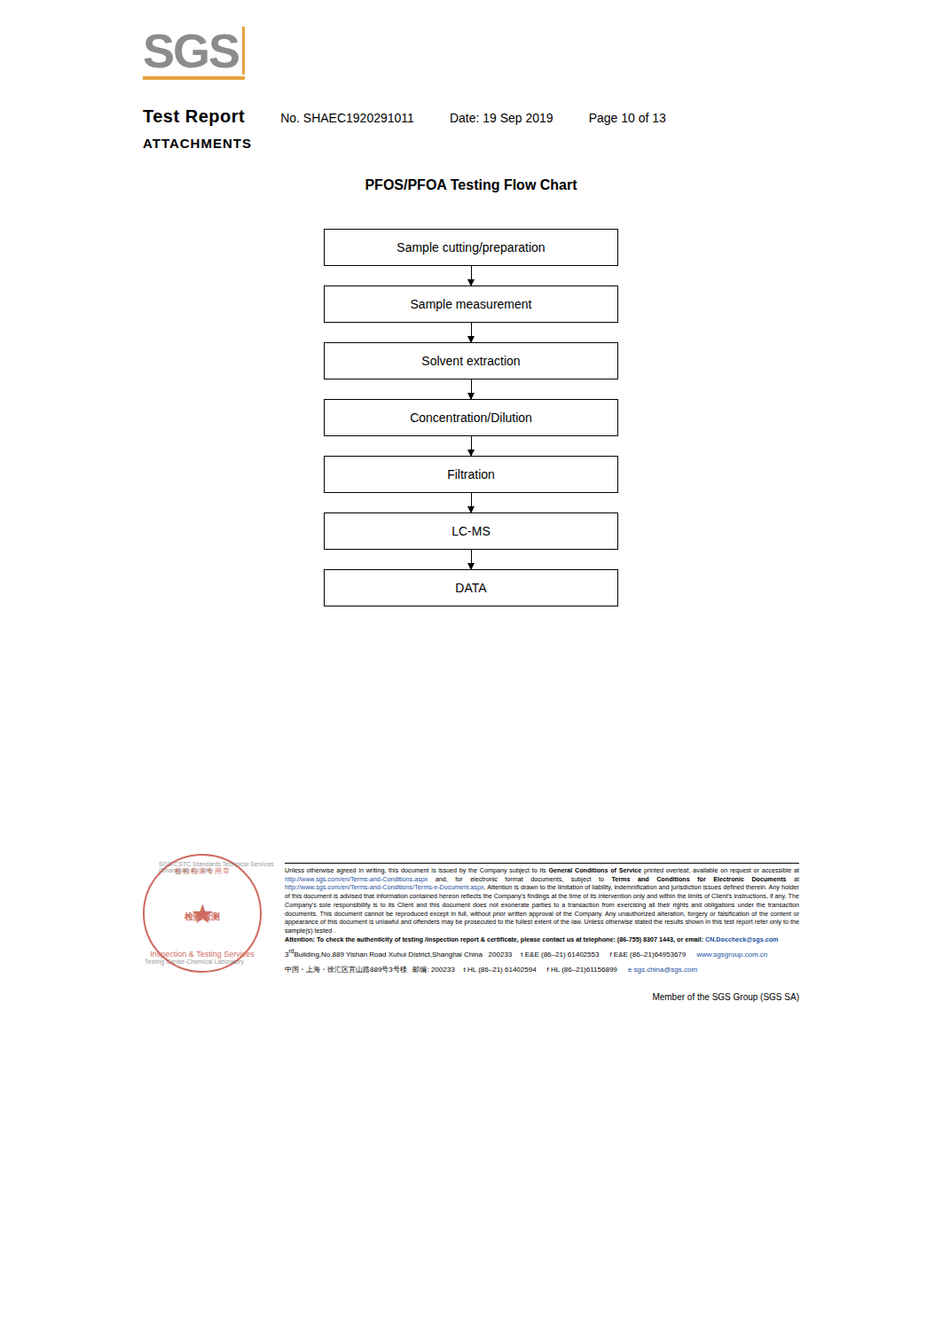SGS
Test Report
No. SHAEC1920291011 Date: 19 Sep 2019 Page 10 of 13
ATTACHMENTS
PFOS/PFOA Testing Flow Chart
Sample cutting/preparation
Sample measurement
Solvent extraction
Concentration/Dilution
Filtration
LC-MS
DATA
检验检测专用章
★
检验检测
Inspection & Testing Services
SGS-CSTC Standards Technical Services (Shanghai) Co.,Ltd. Testing Center-Chemical Laboratory
Unless otherwise agreed in writing, this document is issued by the Company subject to its General Conditions of Service printed overleaf, available on request or accessible at http://www.sgs.com/en/Terms-and-Conditions.aspx and, for electronic format documents, subject to Terms and Conditions for Electronic Documents at http://www.sgs.com/en/Terms-and-Conditions/Terms-e-Document.aspx. Attention is drawn to the limitation of liability, indemnification and jurisdiction issues defined therein. Any holder of this document is advised that information contained hereon reflects the Company's findings at the time of its intervention only and within the limits of Client's instructions, if any. The Company's sole responsibility is to its Client and this document does not exonerate parties to a transaction from exercising all their rights and obligations under the transaction documents. This document cannot be reproduced except in full, without prior written approval of the Company. Any unauthorized alteration, forgery or falsification of the content or appearance of this document is unlawful and offenders may be prosecuted to the fullest extent of the law. Unless otherwise stated the results shown in this test report refer only to the sample(s) tested .
Attention: To check the authenticity of testing /inspection report & certificate, please contact us at telephone: (86-755) 8307 1443, or email: CN.Doccheck@sgs.com
3rdBuilding,No.889 Yishan Road Xuhui District,Shanghai China 200233
t E&E (86–21) 61402553 f E&E (86–21)64953679 www.sgsgroup.com.cn
中国・上海・徐汇区宜山路889号3号楼 邮编: 200233
t HL (86–21) 61402594 f HL (86–21)61156899 e sgs.china@sgs.com
Member of the SGS Group (SGS SA)